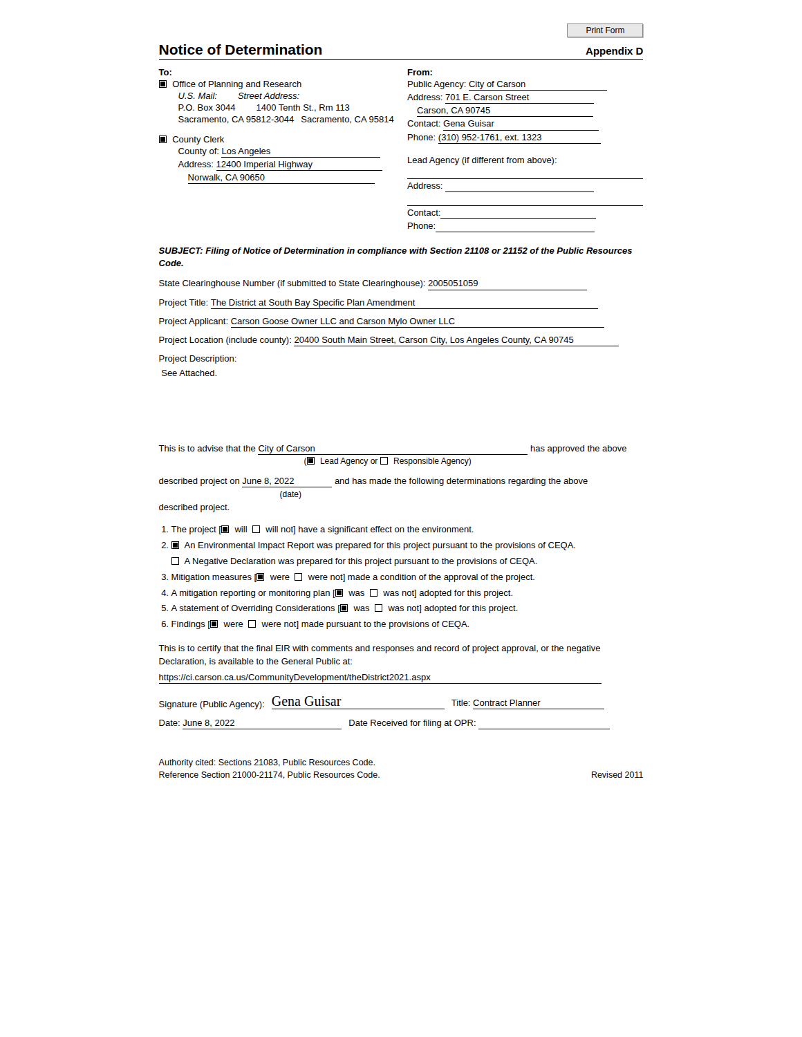Print Form
Notice of Determination
Appendix D
To:
Office of Planning and Research
U.S. Mail: Street Address:
P.O. Box 3044 1400 Tenth St., Rm 113
Sacramento, CA 95812-3044 Sacramento, CA 95814
County Clerk
County of: Los Angeles
Address: 12400 Imperial Highway
Norwalk, CA 90650
From:
Public Agency: City of Carson
Address: 701 E. Carson Street
Carson, CA 90745
Contact: Gena Guisar
Phone: (310) 952-1761, ext. 1323
Lead Agency (if different from above):
Address:
Contact:
Phone:
SUBJECT: Filing of Notice of Determination in compliance with Section 21108 or 21152 of the Public Resources Code.
State Clearinghouse Number (if submitted to State Clearinghouse): 2005051059
Project Title: The District at South Bay Specific Plan Amendment
Project Applicant: Carson Goose Owner LLC and Carson Mylo Owner LLC
Project Location (include county): 20400 South Main Street, Carson City, Los Angeles County, CA 90745
Project Description:
See Attached.
This is to advise that the City of Carson has approved the above
( Lead Agency or Responsible Agency)
described project on June 8, 2022 and has made the following determinations regarding the above
(date)
described project.
The project [ will will not] have a significant effect on the environment.
An Environmental Impact Report was prepared for this project pursuant to the provisions of CEQA.
A Negative Declaration was prepared for this project pursuant to the provisions of CEQA.
Mitigation measures [ were were not] made a condition of the approval of the project.
A mitigation reporting or monitoring plan [ was was not] adopted for this project.
A statement of Overriding Considerations [ was was not] adopted for this project.
Findings [ were were not] made pursuant to the provisions of CEQA.
This is to certify that the final EIR with comments and responses and record of project approval, or the negative Declaration, is available to the General Public at:
https://ci.carson.ca.us/CommunityDevelopment/theDistrict2021.aspx
Signature (Public Agency): Gena Guisar Title: Contract Planner
Date: June 8, 2022 Date Received for filing at OPR:
Authority cited: Sections 21083, Public Resources Code.
Reference Section 21000-21174, Public Resources Code. Revised 2011